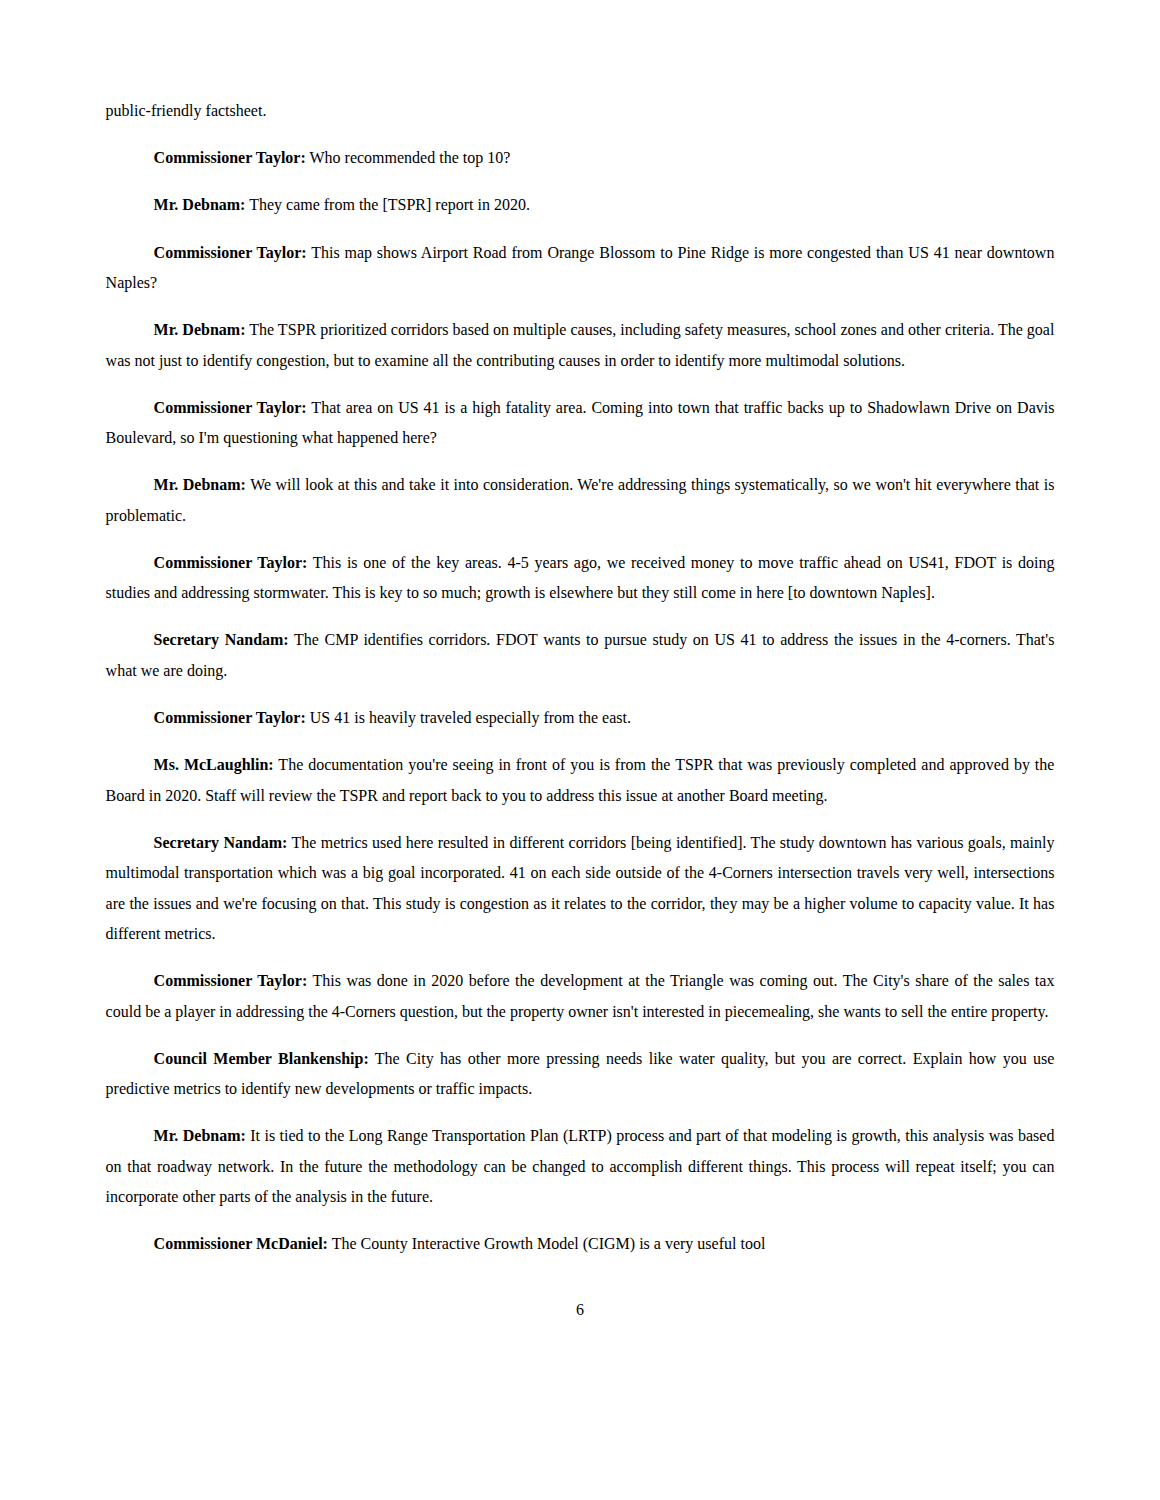public-friendly factsheet.
Commissioner Taylor: Who recommended the top 10?
Mr. Debnam: They came from the [TSPR] report in 2020.
Commissioner Taylor: This map shows Airport Road from Orange Blossom to Pine Ridge is more congested than US 41 near downtown Naples?
Mr. Debnam: The TSPR prioritized corridors based on multiple causes, including safety measures, school zones and other criteria. The goal was not just to identify congestion, but to examine all the contributing causes in order to identify more multimodal solutions.
Commissioner Taylor: That area on US 41 is a high fatality area. Coming into town that traffic backs up to Shadowlawn Drive on Davis Boulevard, so I'm questioning what happened here?
Mr. Debnam: We will look at this and take it into consideration. We're addressing things systematically, so we won't hit everywhere that is problematic.
Commissioner Taylor: This is one of the key areas. 4-5 years ago, we received money to move traffic ahead on US41, FDOT is doing studies and addressing stormwater. This is key to so much; growth is elsewhere but they still come in here [to downtown Naples].
Secretary Nandam: The CMP identifies corridors. FDOT wants to pursue study on US 41 to address the issues in the 4-corners. That's what we are doing.
Commissioner Taylor: US 41 is heavily traveled especially from the east.
Ms. McLaughlin: The documentation you're seeing in front of you is from the TSPR that was previously completed and approved by the Board in 2020. Staff will review the TSPR and report back to you to address this issue at another Board meeting.
Secretary Nandam: The metrics used here resulted in different corridors [being identified]. The study downtown has various goals, mainly multimodal transportation which was a big goal incorporated. 41 on each side outside of the 4-Corners intersection travels very well, intersections are the issues and we're focusing on that. This study is congestion as it relates to the corridor, they may be a higher volume to capacity value. It has different metrics.
Commissioner Taylor: This was done in 2020 before the development at the Triangle was coming out. The City's share of the sales tax could be a player in addressing the 4-Corners question, but the property owner isn't interested in piecemealing, she wants to sell the entire property.
Council Member Blankenship: The City has other more pressing needs like water quality, but you are correct. Explain how you use predictive metrics to identify new developments or traffic impacts.
Mr. Debnam: It is tied to the Long Range Transportation Plan (LRTP) process and part of that modeling is growth, this analysis was based on that roadway network. In the future the methodology can be changed to accomplish different things. This process will repeat itself; you can incorporate other parts of the analysis in the future.
Commissioner McDaniel: The County Interactive Growth Model (CIGM) is a very useful tool
6